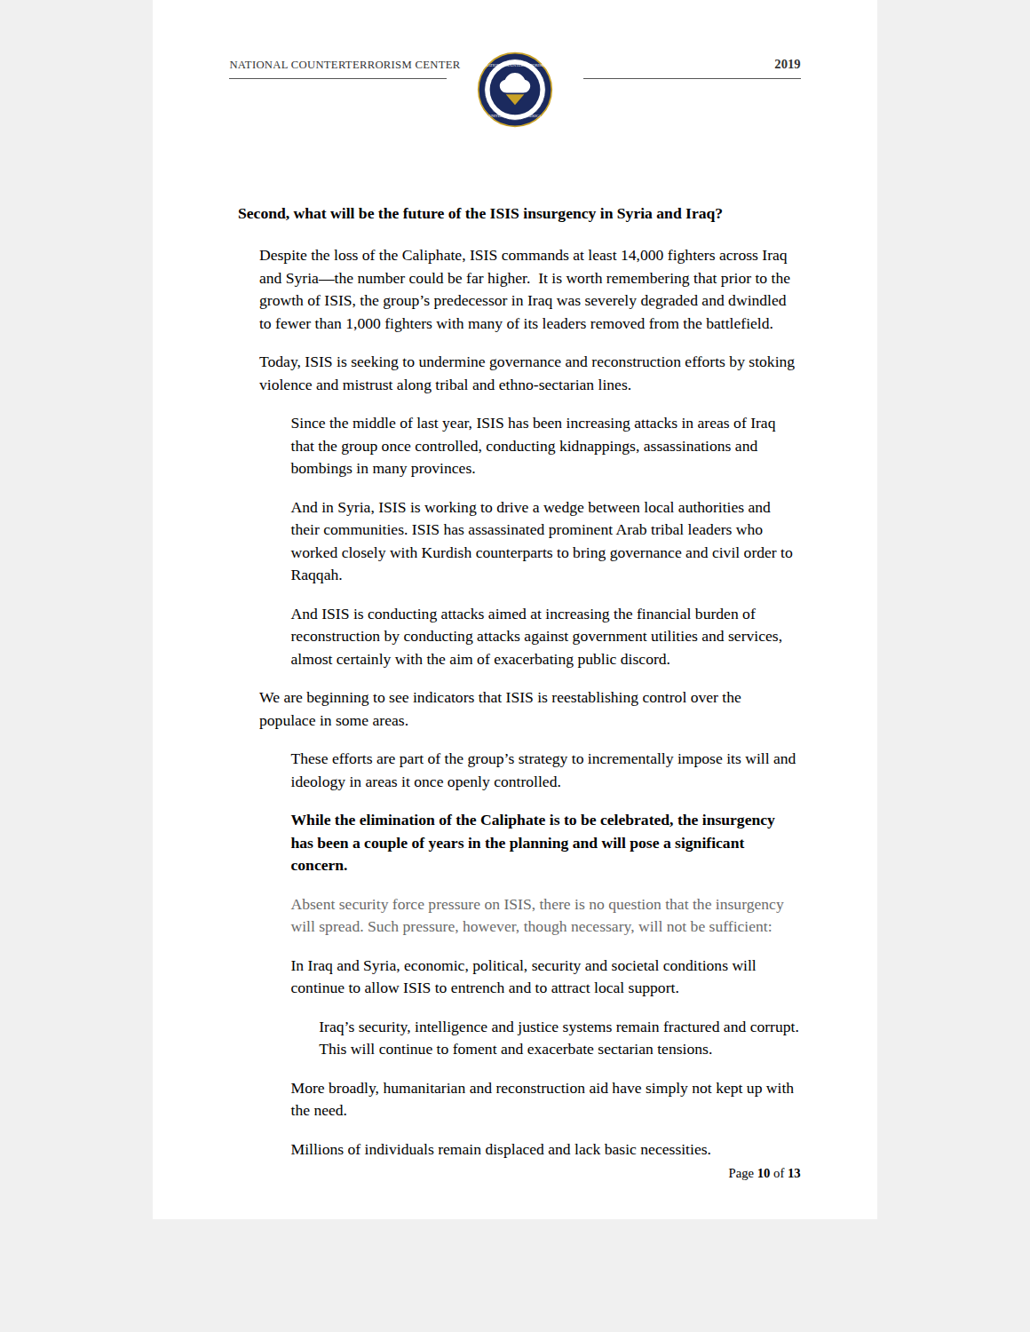NATIONAL COUNTERTERRORISM CENTER
2019
NATIONAL COUNTERTERRORISM UNITED STATES OF AMERICA
Second, what will be the future of the ISIS insurgency in Syria and Iraq?
Despite the loss of the Caliphate, ISIS commands at least 14,000 fighters across Iraq and Syria—the number could be far higher. It is worth remembering that prior to the growth of ISIS, the group’s predecessor in Iraq was severely degraded and dwindled to fewer than 1,000 fighters with many of its leaders removed from the battlefield.
Today, ISIS is seeking to undermine governance and reconstruction efforts by stoking violence and mistrust along tribal and ethno-sectarian lines.
Since the middle of last year, ISIS has been increasing attacks in areas of Iraq that the group once controlled, conducting kidnappings, assassinations and bombings in many provinces.
And in Syria, ISIS is working to drive a wedge between local authorities and their communities. ISIS has assassinated prominent Arab tribal leaders who worked closely with Kurdish counterparts to bring governance and civil order to Raqqah.
And ISIS is conducting attacks aimed at increasing the financial burden of reconstruction by conducting attacks against government utilities and services, almost certainly with the aim of exacerbating public discord.
We are beginning to see indicators that ISIS is reestablishing control over the populace in some areas.
These efforts are part of the group’s strategy to incrementally impose its will and ideology in areas it once openly controlled.
While the elimination of the Caliphate is to be celebrated, the insurgency has been a couple of years in the planning and will pose a significant concern.
Absent security force pressure on ISIS, there is no question that the insurgency will spread. Such pressure, however, though necessary, will not be sufficient:
In Iraq and Syria, economic, political, security and societal conditions will continue to allow ISIS to entrench and to attract local support.
Iraq’s security, intelligence and justice systems remain fractured and corrupt. This will continue to foment and exacerbate sectarian tensions.
More broadly, humanitarian and reconstruction aid have simply not kept up with the need.
Millions of individuals remain displaced and lack basic necessities.
Page 10 of 13